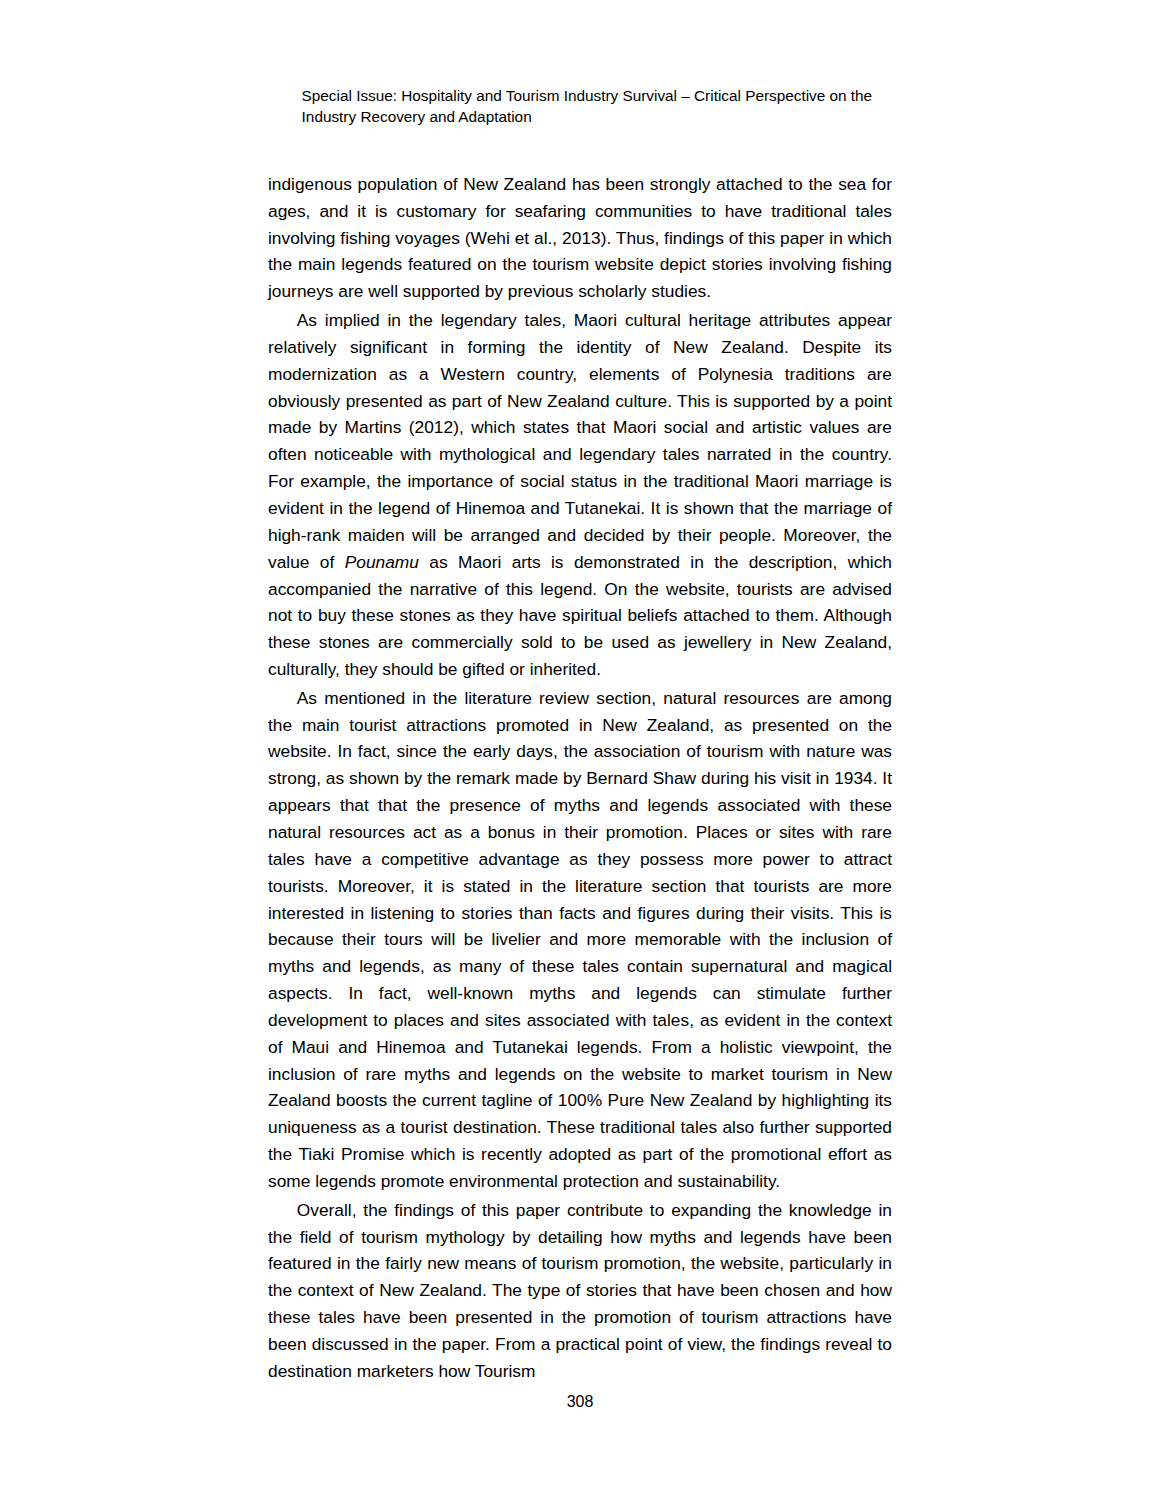Special Issue: Hospitality and Tourism Industry Survival – Critical Perspective on the Industry Recovery and Adaptation
indigenous population of New Zealand has been strongly attached to the sea for ages, and it is customary for seafaring communities to have traditional tales involving fishing voyages (Wehi et al., 2013). Thus, findings of this paper in which the main legends featured on the tourism website depict stories involving fishing journeys are well supported by previous scholarly studies.
As implied in the legendary tales, Maori cultural heritage attributes appear relatively significant in forming the identity of New Zealand. Despite its modernization as a Western country, elements of Polynesia traditions are obviously presented as part of New Zealand culture. This is supported by a point made by Martins (2012), which states that Maori social and artistic values are often noticeable with mythological and legendary tales narrated in the country. For example, the importance of social status in the traditional Maori marriage is evident in the legend of Hinemoa and Tutanekai. It is shown that the marriage of high-rank maiden will be arranged and decided by their people. Moreover, the value of Pounamu as Maori arts is demonstrated in the description, which accompanied the narrative of this legend. On the website, tourists are advised not to buy these stones as they have spiritual beliefs attached to them. Although these stones are commercially sold to be used as jewellery in New Zealand, culturally, they should be gifted or inherited.
As mentioned in the literature review section, natural resources are among the main tourist attractions promoted in New Zealand, as presented on the website. In fact, since the early days, the association of tourism with nature was strong, as shown by the remark made by Bernard Shaw during his visit in 1934. It appears that that the presence of myths and legends associated with these natural resources act as a bonus in their promotion. Places or sites with rare tales have a competitive advantage as they possess more power to attract tourists. Moreover, it is stated in the literature section that tourists are more interested in listening to stories than facts and figures during their visits. This is because their tours will be livelier and more memorable with the inclusion of myths and legends, as many of these tales contain supernatural and magical aspects. In fact, well-known myths and legends can stimulate further development to places and sites associated with tales, as evident in the context of Maui and Hinemoa and Tutanekai legends. From a holistic viewpoint, the inclusion of rare myths and legends on the website to market tourism in New Zealand boosts the current tagline of 100% Pure New Zealand by highlighting its uniqueness as a tourist destination. These traditional tales also further supported the Tiaki Promise which is recently adopted as part of the promotional effort as some legends promote environmental protection and sustainability.
Overall, the findings of this paper contribute to expanding the knowledge in the field of tourism mythology by detailing how myths and legends have been featured in the fairly new means of tourism promotion, the website, particularly in the context of New Zealand. The type of stories that have been chosen and how these tales have been presented in the promotion of tourism attractions have been discussed in the paper. From a practical point of view, the findings reveal to destination marketers how Tourism
308